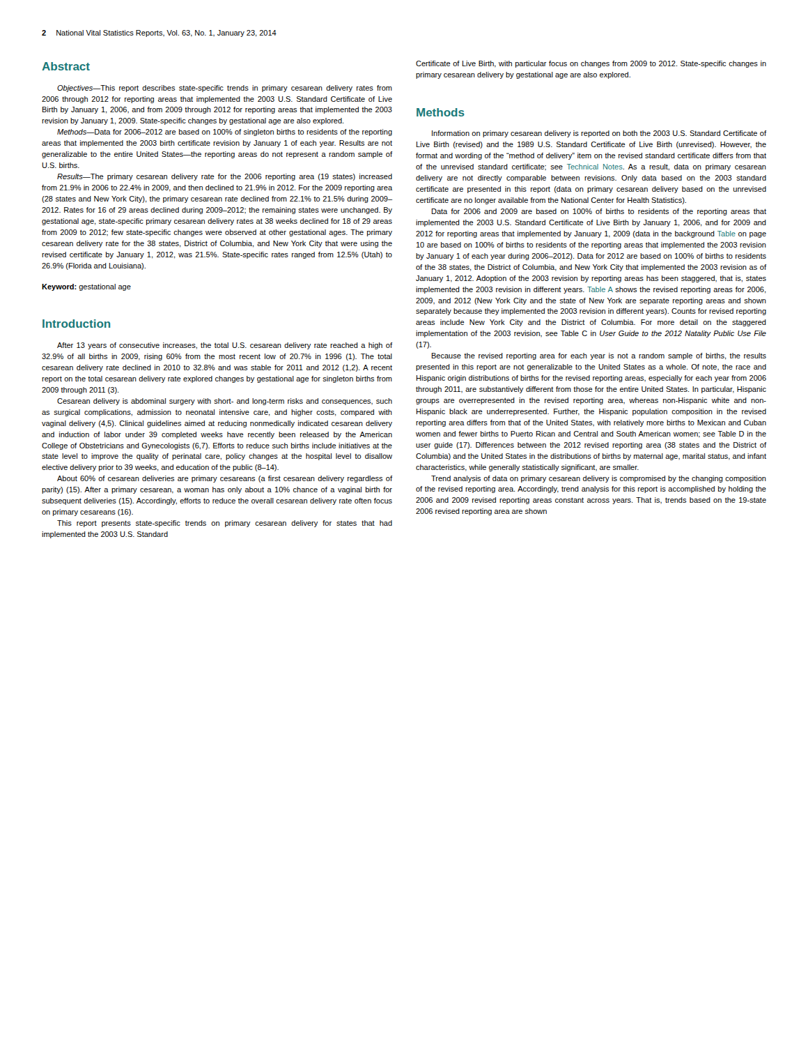2 National Vital Statistics Reports, Vol. 63, No. 1, January 23, 2014
Abstract
Objectives—This report describes state-specific trends in primary cesarean delivery rates from 2006 through 2012 for reporting areas that implemented the 2003 U.S. Standard Certificate of Live Birth by January 1, 2006, and from 2009 through 2012 for reporting areas that implemented the 2003 revision by January 1, 2009. State-specific changes by gestational age are also explored.
Methods—Data for 2006–2012 are based on 100% of singleton births to residents of the reporting areas that implemented the 2003 birth certificate revision by January 1 of each year. Results are not generalizable to the entire United States—the reporting areas do not represent a random sample of U.S. births.
Results—The primary cesarean delivery rate for the 2006 reporting area (19 states) increased from 21.9% in 2006 to 22.4% in 2009, and then declined to 21.9% in 2012. For the 2009 reporting area (28 states and New York City), the primary cesarean rate declined from 22.1% to 21.5% during 2009–2012. Rates for 16 of 29 areas declined during 2009–2012; the remaining states were unchanged. By gestational age, state-specific primary cesarean delivery rates at 38 weeks declined for 18 of 29 areas from 2009 to 2012; few state-specific changes were observed at other gestational ages. The primary cesarean delivery rate for the 38 states, District of Columbia, and New York City that were using the revised certificate by January 1, 2012, was 21.5%. State-specific rates ranged from 12.5% (Utah) to 26.9% (Florida and Louisiana).
Keyword: gestational age
Introduction
After 13 years of consecutive increases, the total U.S. cesarean delivery rate reached a high of 32.9% of all births in 2009, rising 60% from the most recent low of 20.7% in 1996 (1). The total cesarean delivery rate declined in 2010 to 32.8% and was stable for 2011 and 2012 (1,2). A recent report on the total cesarean delivery rate explored changes by gestational age for singleton births from 2009 through 2011 (3).
Cesarean delivery is abdominal surgery with short- and long-term risks and consequences, such as surgical complications, admission to neonatal intensive care, and higher costs, compared with vaginal delivery (4,5). Clinical guidelines aimed at reducing nonmedically indicated cesarean delivery and induction of labor under 39 completed weeks have recently been released by the American College of Obstetricians and Gynecologists (6,7). Efforts to reduce such births include initiatives at the state level to improve the quality of perinatal care, policy changes at the hospital level to disallow elective delivery prior to 39 weeks, and education of the public (8–14).
About 60% of cesarean deliveries are primary cesareans (a first cesarean delivery regardless of parity) (15). After a primary cesarean, a woman has only about a 10% chance of a vaginal birth for subsequent deliveries (15). Accordingly, efforts to reduce the overall cesarean delivery rate often focus on primary cesareans (16).
This report presents state-specific trends on primary cesarean delivery for states that had implemented the 2003 U.S. Standard
Certificate of Live Birth, with particular focus on changes from 2009 to 2012. State-specific changes in primary cesarean delivery by gestational age are also explored.
Methods
Information on primary cesarean delivery is reported on both the 2003 U.S. Standard Certificate of Live Birth (revised) and the 1989 U.S. Standard Certificate of Live Birth (unrevised). However, the format and wording of the “method of delivery” item on the revised standard certificate differs from that of the unrevised standard certificate; see Technical Notes. As a result, data on primary cesarean delivery are not directly comparable between revisions. Only data based on the 2003 standard certificate are presented in this report (data on primary cesarean delivery based on the unrevised certificate are no longer available from the National Center for Health Statistics).
Data for 2006 and 2009 are based on 100% of births to residents of the reporting areas that implemented the 2003 U.S. Standard Certificate of Live Birth by January 1, 2006, and for 2009 and 2012 for reporting areas that implemented by January 1, 2009 (data in the background Table on page 10 are based on 100% of births to residents of the reporting areas that implemented the 2003 revision by January 1 of each year during 2006–2012). Data for 2012 are based on 100% of births to residents of the 38 states, the District of Columbia, and New York City that implemented the 2003 revision as of January 1, 2012. Adoption of the 2003 revision by reporting areas has been staggered, that is, states implemented the 2003 revision in different years. Table A shows the revised reporting areas for 2006, 2009, and 2012 (New York City and the state of New York are separate reporting areas and shown separately because they implemented the 2003 revision in different years). Counts for revised reporting areas include New York City and the District of Columbia. For more detail on the staggered implementation of the 2003 revision, see Table C in User Guide to the 2012 Natality Public Use File (17).
Because the revised reporting area for each year is not a random sample of births, the results presented in this report are not generalizable to the United States as a whole. Of note, the race and Hispanic origin distributions of births for the revised reporting areas, especially for each year from 2006 through 2011, are substantively different from those for the entire United States. In particular, Hispanic groups are overrepresented in the revised reporting area, whereas non-Hispanic white and non-Hispanic black are underrepresented. Further, the Hispanic population composition in the revised reporting area differs from that of the United States, with relatively more births to Mexican and Cuban women and fewer births to Puerto Rican and Central and South American women; see Table D in the user guide (17). Differences between the 2012 revised reporting area (38 states and the District of Columbia) and the United States in the distributions of births by maternal age, marital status, and infant characteristics, while generally statistically significant, are smaller.
Trend analysis of data on primary cesarean delivery is compromised by the changing composition of the revised reporting area. Accordingly, trend analysis for this report is accomplished by holding the 2006 and 2009 revised reporting areas constant across years. That is, trends based on the 19-state 2006 revised reporting area are shown